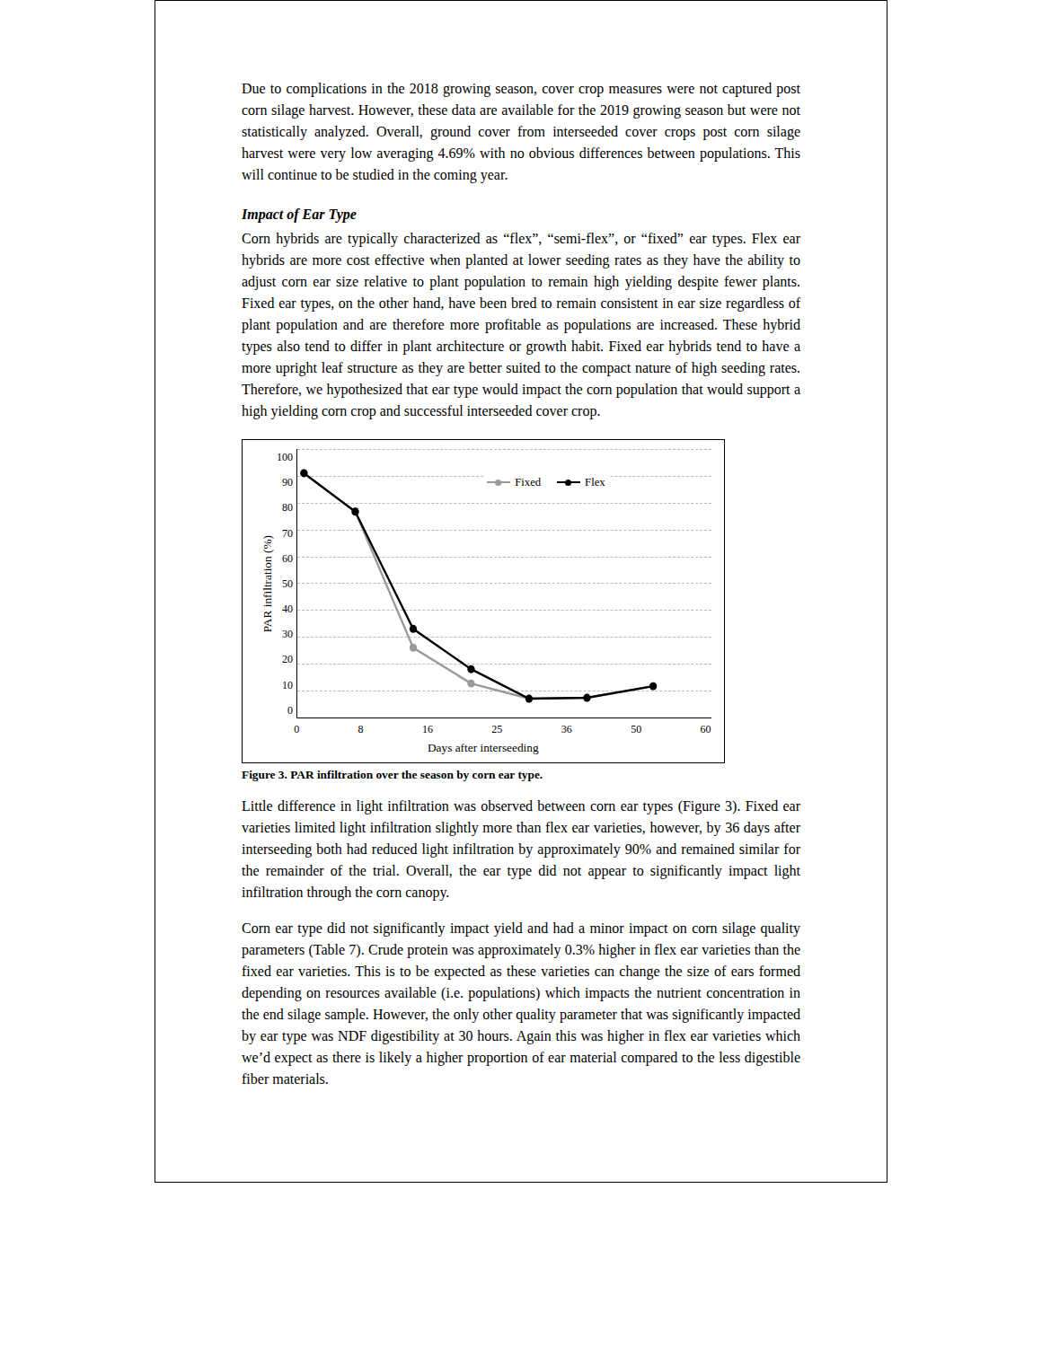Due to complications in the 2018 growing season, cover crop measures were not captured post corn silage harvest. However, these data are available for the 2019 growing season but were not statistically analyzed. Overall, ground cover from interseeded cover crops post corn silage harvest were very low averaging 4.69% with no obvious differences between populations. This will continue to be studied in the coming year.
Impact of Ear Type
Corn hybrids are typically characterized as “flex”, “semi-flex”, or “fixed” ear types. Flex ear hybrids are more cost effective when planted at lower seeding rates as they have the ability to adjust corn ear size relative to plant population to remain high yielding despite fewer plants. Fixed ear types, on the other hand, have been bred to remain consistent in ear size regardless of plant population and are therefore more profitable as populations are increased. These hybrid types also tend to differ in plant architecture or growth habit. Fixed ear hybrids tend to have a more upright leaf structure as they are better suited to the compact nature of high seeding rates. Therefore, we hypothesized that ear type would impact the corn population that would support a high yielding corn crop and successful interseeded cover crop.
PAR infiltration (%)
100
90
80
70
60
50
40
30
20
10
0
Fixed
Flex
081625365060
Days after interseeding
Figure 3. PAR infiltration over the season by corn ear type.
Little difference in light infiltration was observed between corn ear types (Figure 3). Fixed ear varieties limited light infiltration slightly more than flex ear varieties, however, by 36 days after interseeding both had reduced light infiltration by approximately 90% and remained similar for the remainder of the trial. Overall, the ear type did not appear to significantly impact light infiltration through the corn canopy.
Corn ear type did not significantly impact yield and had a minor impact on corn silage quality parameters (Table 7). Crude protein was approximately 0.3% higher in flex ear varieties than the fixed ear varieties. This is to be expected as these varieties can change the size of ears formed depending on resources available (i.e. populations) which impacts the nutrient concentration in the end silage sample. However, the only other quality parameter that was significantly impacted by ear type was NDF digestibility at 30 hours. Again this was higher in flex ear varieties which we’d expect as there is likely a higher proportion of ear material compared to the less digestible fiber materials.